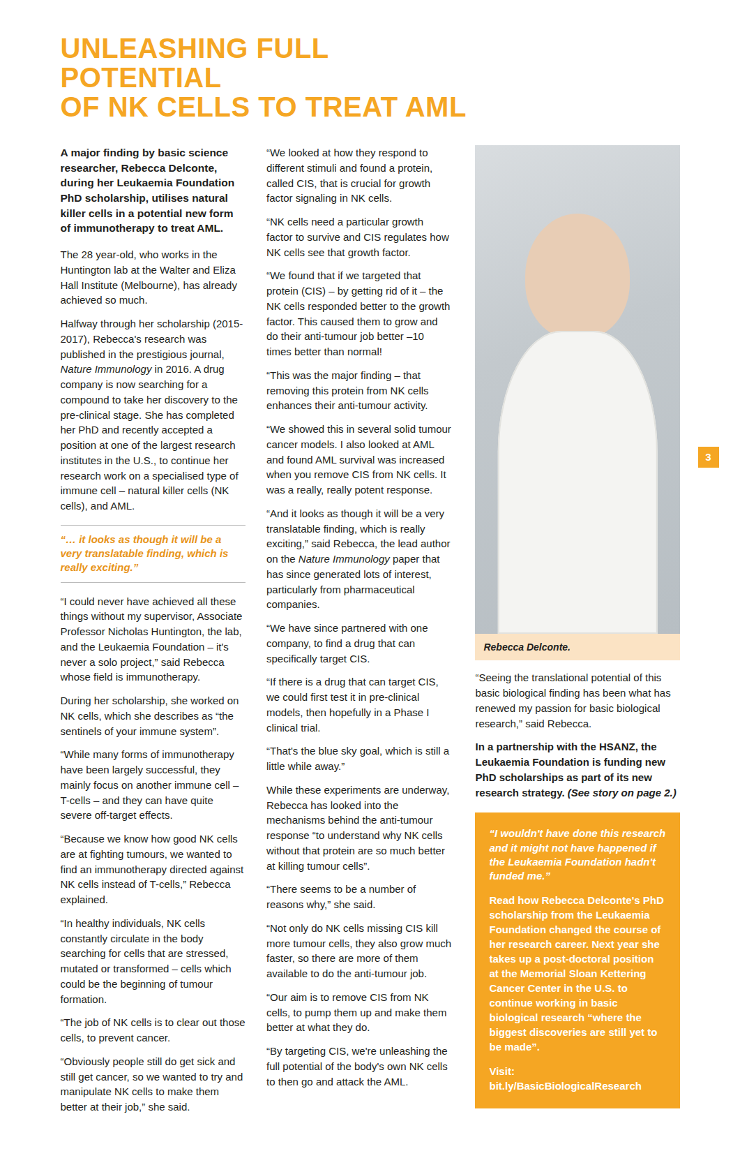Unleashing full potential
of NK cells to treat AML
A major finding by basic science researcher, Rebecca Delconte, during her Leukaemia Foundation PhD scholarship, utilises natural killer cells in a potential new form of immunotherapy to treat AML.
The 28 year-old, who works in the Huntington lab at the Walter and Eliza Hall Institute (Melbourne), has already achieved so much.
Halfway through her scholarship (2015-2017), Rebecca's research was published in the prestigious journal, Nature Immunology in 2016. A drug company is now searching for a compound to take her discovery to the pre-clinical stage. She has completed her PhD and recently accepted a position at one of the largest research institutes in the U.S., to continue her research work on a specialised type of immune cell – natural killer cells (NK cells), and AML.
“… it looks as though it will be a very translatable finding, which is really exciting.”
“I could never have achieved all these things without my supervisor, Associate Professor Nicholas Huntington, the lab, and the Leukaemia Foundation – it's never a solo project,” said Rebecca whose field is immunotherapy.
During her scholarship, she worked on NK cells, which she describes as “the sentinels of your immune system”.
“While many forms of immunotherapy have been largely successful, they mainly focus on another immune cell – T-cells – and they can have quite severe off-target effects.
“Because we know how good NK cells are at fighting tumours, we wanted to find an immunotherapy directed against NK cells instead of T-cells,” Rebecca explained.
“In healthy individuals, NK cells constantly circulate in the body searching for cells that are stressed, mutated or transformed – cells which could be the beginning of tumour formation.
“The job of NK cells is to clear out those cells, to prevent cancer.
“Obviously people still do get sick and still get cancer, so we wanted to try and manipulate NK cells to make them better at their job,” she said.
“We looked at how they respond to different stimuli and found a protein, called CIS, that is crucial for growth factor signaling in NK cells.
“NK cells need a particular growth factor to survive and CIS regulates how NK cells see that growth factor.
“We found that if we targeted that protein (CIS) – by getting rid of it – the NK cells responded better to the growth factor. This caused them to grow and do their anti-tumour job better –10 times better than normal!
“This was the major finding – that removing this protein from NK cells enhances their anti-tumour activity.
“We showed this in several solid tumour cancer models. I also looked at AML and found AML survival was increased when you remove CIS from NK cells. It was a really, really potent response.
“And it looks as though it will be a very translatable finding, which is really exciting,” said Rebecca, the lead author on the Nature Immunology paper that has since generated lots of interest, particularly from pharmaceutical companies.
“We have since partnered with one company, to find a drug that can specifically target CIS.
“If there is a drug that can target CIS, we could first test it in pre-clinical models, then hopefully in a Phase I clinical trial.
“That's the blue sky goal, which is still a little while away.”
While these experiments are underway, Rebecca has looked into the mechanisms behind the anti-tumour response “to understand why NK cells without that protein are so much better at killing tumour cells”.
“There seems to be a number of reasons why,” she said.
“Not only do NK cells missing CIS kill more tumour cells, they also grow much faster, so there are more of them available to do the anti-tumour job.
“Our aim is to remove CIS from NK cells, to pump them up and make them better at what they do.
“By targeting CIS, we're unleashing the full potential of the body's own NK cells to then go and attack the AML.
Rebecca Delconte.
“Seeing the translational potential of this basic biological finding has been what has renewed my passion for basic biological research,” said Rebecca.
In a partnership with the HSANZ, the Leukaemia Foundation is funding new PhD scholarships as part of its new research strategy. (See story on page 2.)
“I wouldn't have done this research and it might not have happened if the Leukaemia Foundation hadn't funded me.”
Read how Rebecca Delconte's PhD scholarship from the Leukaemia Foundation changed the course of her research career. Next year she takes up a post-doctoral position at the Memorial Sloan Kettering Cancer Center in the U.S. to continue working in basic biological research “where the biggest discoveries are still yet to be made”.
Visit: bit.ly/BasicBiologicalResearch
3